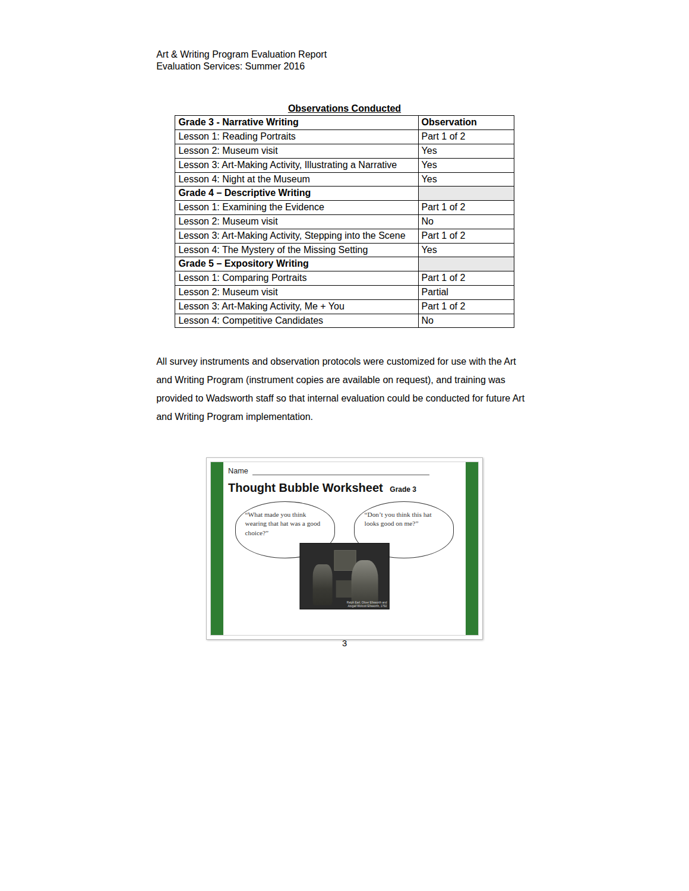Art & Writing Program Evaluation Report
Evaluation Services: Summer 2016
Observations Conducted
| Grade 3 - Narrative Writing | Observation |
| Lesson 1: Reading Portraits | Part 1 of 2 |
| Lesson 2: Museum visit | Yes |
| Lesson 3: Art-Making Activity, Illustrating a Narrative | Yes |
| Lesson 4: Night at the Museum | Yes |
| Grade 4 – Descriptive Writing | |
| Lesson 1: Examining the Evidence | Part 1 of 2 |
| Lesson 2: Museum visit | No |
| Lesson 3: Art-Making Activity, Stepping into the Scene | Part 1 of 2 |
| Lesson 4: The Mystery of the Missing Setting | Yes |
| Grade 5 – Expository Writing | |
| Lesson 1: Comparing Portraits | Part 1 of 2 |
| Lesson 2: Museum visit | Partial |
| Lesson 3: Art-Making Activity, Me + You | Part 1 of 2 |
| Lesson 4: Competitive Candidates | No |
All survey instruments and observation protocols were customized for use with the Art and Writing Program (instrument copies are available on request), and training was provided to Wadsworth staff so that internal evaluation could be conducted for future Art and Writing Program implementation.
Name
Thought Bubble Worksheet Grade 3
“What made you think wearing that hat was a good choice?”
“Don’t you think this hat looks good on me?”
Ralph Earl, Oliver Ellsworth and
Abigail Wolcott Ellsworth, 1792
3